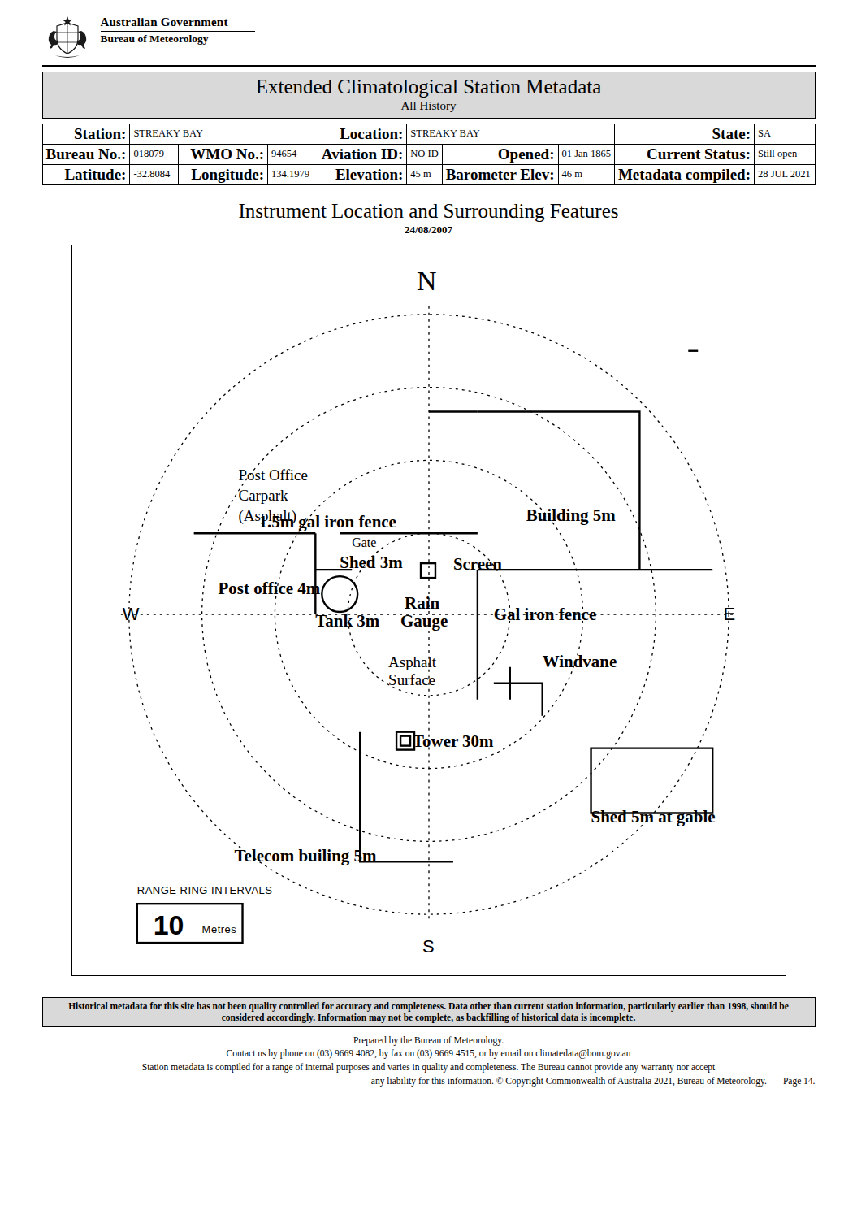Australian Government
Bureau of Meteorology
Extended Climatological Station Metadata
All History
| Station: | STREAKY BAY | Location: | STREAKY BAY | State: | SA |
| Bureau No.: | 018079 | WMO No.: | 94654 | Aviation ID: | NO ID | Opened: | 01 Jan 1865 | Current Status: | Still open |
| Latitude: | -32.8084 | Longitude: | 134.1979 | Elevation: | 45 m | Barometer Elev: | 46 m | Metadata compiled: | 28 JUL 2021 |
Instrument Location and Surrounding Features
24/08/2007
N W E S Post Office Carpark (Asphalt) 1.5m gal iron fence Gate Building 5m Shed 3m Screen Post office 4m Tank 3m Rain Gauge Gal iron fence Asphalt Surface Windvane Tower 30m Shed 5m at gable Telecom builing 5m RANGE RING INTERVALS 10 Metres
Historical metadata for this site has not been quality controlled for accuracy and completeness. Data other than current station information, particularly earlier than 1998, should be considered accordingly. Information may not be complete, as backfilling of historical data is incomplete.
Prepared by the Bureau of Meteorology.
Contact us by phone on (03) 9669 4082, by fax on (03) 9669 4515, or by email on climatedata@bom.gov.au
Station metadata is compiled for a range of internal purposes and varies in quality and completeness. The Bureau cannot provide any warranty nor accept
any liability for this information. © Copyright Commonwealth of Australia 2021, Bureau of Meteorology. Page 14.